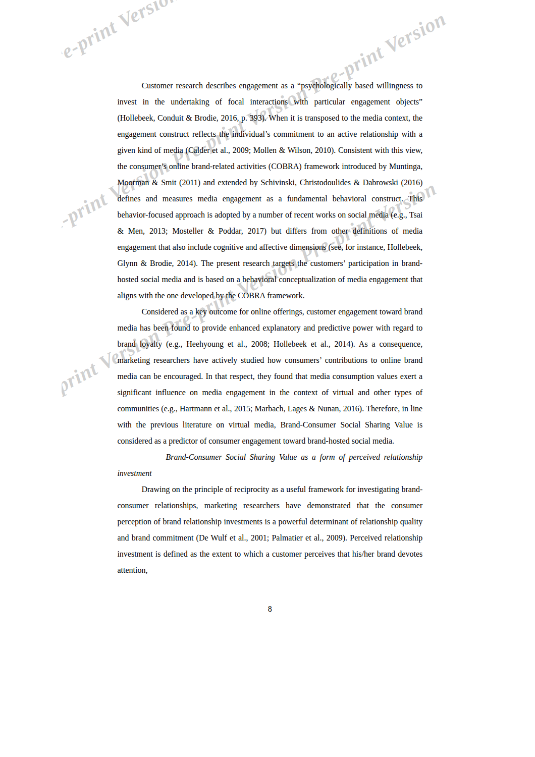Pre-print Version Pre-print Version Pre-print Version
Pre-print Version Pre-print Version Pre-print Version
Pre-print Version Pre-print Version Pre-print Version
Customer research describes engagement as a “psychologically based willingness to invest in the undertaking of focal interactions with particular engagement objects” (Hollebeek, Conduit & Brodie, 2016, p. 393). When it is transposed to the media context, the engagement construct reflects the individual’s commitment to an active relationship with a given kind of media (Calder et al., 2009; Mollen & Wilson, 2010). Consistent with this view, the consumer’s online brand-related activities (COBRA) framework introduced by Muntinga, Moorman & Smit (2011) and extended by Schivinski, Christodoulides & Dabrowski (2016) defines and measures media engagement as a fundamental behavioral construct. This behavior-focused approach is adopted by a number of recent works on social media (e.g., Tsai & Men, 2013; Mosteller & Poddar, 2017) but differs from other definitions of media engagement that also include cognitive and affective dimensions (see, for instance, Hollebeek, Glynn & Brodie, 2014). The present research targets the customers’ participation in brand-hosted social media and is based on a behavioral conceptualization of media engagement that aligns with the one developed by the COBRA framework.
Considered as a key outcome for online offerings, customer engagement toward brand media has been found to provide enhanced explanatory and predictive power with regard to brand loyalty (e.g., Heehyoung et al., 2008; Hollebeek et al., 2014). As a consequence, marketing researchers have actively studied how consumers’ contributions to online brand media can be encouraged. In that respect, they found that media consumption values exert a significant influence on media engagement in the context of virtual and other types of communities (e.g., Hartmann et al., 2015; Marbach, Lages & Nunan, 2016). Therefore, in line with the previous literature on virtual media, Brand-Consumer Social Sharing Value is considered as a predictor of consumer engagement toward brand-hosted social media.
Brand-Consumer Social Sharing Value as a form of perceived relationship investment
Drawing on the principle of reciprocity as a useful framework for investigating brand-consumer relationships, marketing researchers have demonstrated that the consumer perception of brand relationship investments is a powerful determinant of relationship quality and brand commitment (De Wulf et al., 2001; Palmatier et al., 2009). Perceived relationship investment is defined as the extent to which a customer perceives that his/her brand devotes attention,
8